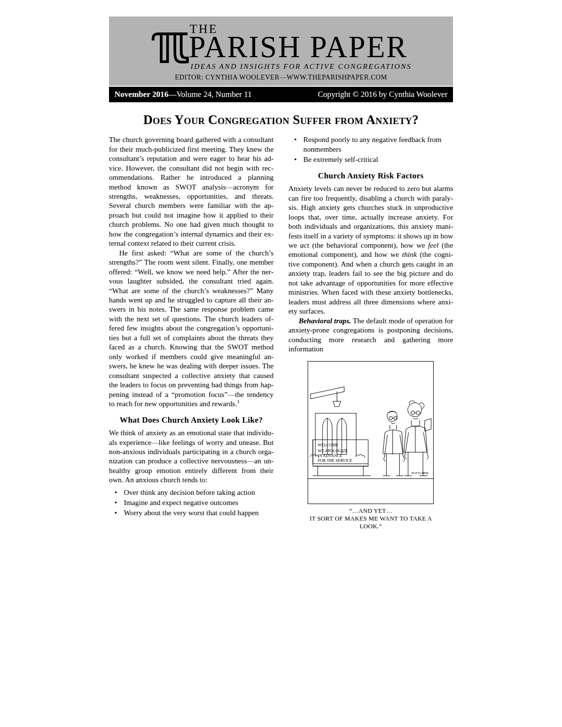ℼ
The
PARISH PAPER
IDEAS AND INSIGHTS FOR ACTIVE CONGREGATIONS
Editor: Cynthia Woolever—www.theparishpaper.com
November 2016—Volume 24, Number 11
Copyright © 2016 by Cynthia Woolever
Does Your Congregation Suffer from Anxiety?
The church governing board gathered with a consultant for their much-publicized first meeting. They knew the consultant’s reputation and were eager to hear his advice. However, the consultant did not begin with recommendations. Rather he introduced a planning method known as SWOT analysis—acronym for strengths, weaknesses, opportunities, and threats. Several church members were familiar with the approach but could not imagine how it applied to their church problems. No one had given much thought to how the congregation’s internal dynamics and their external context related to their current crisis.
He first asked: “What are some of the church’s strengths?” The room went silent. Finally, one member offered: “Well, we know we need help.” After the nervous laughter subsided, the consultant tried again. “What are some of the church’s weaknesses?” Many hands went up and he struggled to capture all their answers in his notes. The same response problem came with the next set of questions. The church leaders offered few insights about the congregation’s opportunities but a full set of complaints about the threats they faced as a church. Knowing that the SWOT method only worked if members could give meaningful answers, he knew he was dealing with deeper issues. The consultant suspected a collective anxiety that caused the leaders to focus on preventing bad things from happening instead of a “promotion focus”—the tendency to reach for new opportunities and rewards.1
What Does Church Anxiety Look Like?
We think of anxiety as an emotional state that individuals experience—like feelings of worry and unease. But non-anxious individuals participating in a church organization can produce a collective nervousness—an unhealthy group emotion entirely different from their own. An anxious church tends to:
Over think any decision before taking action
Imagine and expect negative outcomes
Worry about the very worst that could happen
Respond poorly to any negative feedback from nonmembers
Be extremely self-critical
Church Anxiety Risk Factors
Anxiety levels can never be reduced to zero but alarms can fire too frequently, disabling a church with paralysis. High anxiety gets churches stuck in unproductive loops that, over time, actually increase anxiety. For both individuals and organizations, this anxiety manifests itself in a variety of symptoms: it shows up in how we act (the behavioral component), how we feel (the emotional component), and how we think (the cognitive component). And when a church gets caught in an anxiety trap, leaders fail to see the big picture and do not take advantage of opportunities for more effective ministries. When faced with these anxiety bottlenecks, leaders must address all three dimensions where anxiety surfaces.
Behavioral traps. The default mode of operation for anxiety-prone congregations is postponing decisions, conducting more research and gathering more information
WELCOME WE APOLOGIZE IN ADVANCE FOR THE SERVICE FLETCHER
“…and yet…
it sort of makes me want to take a look.”